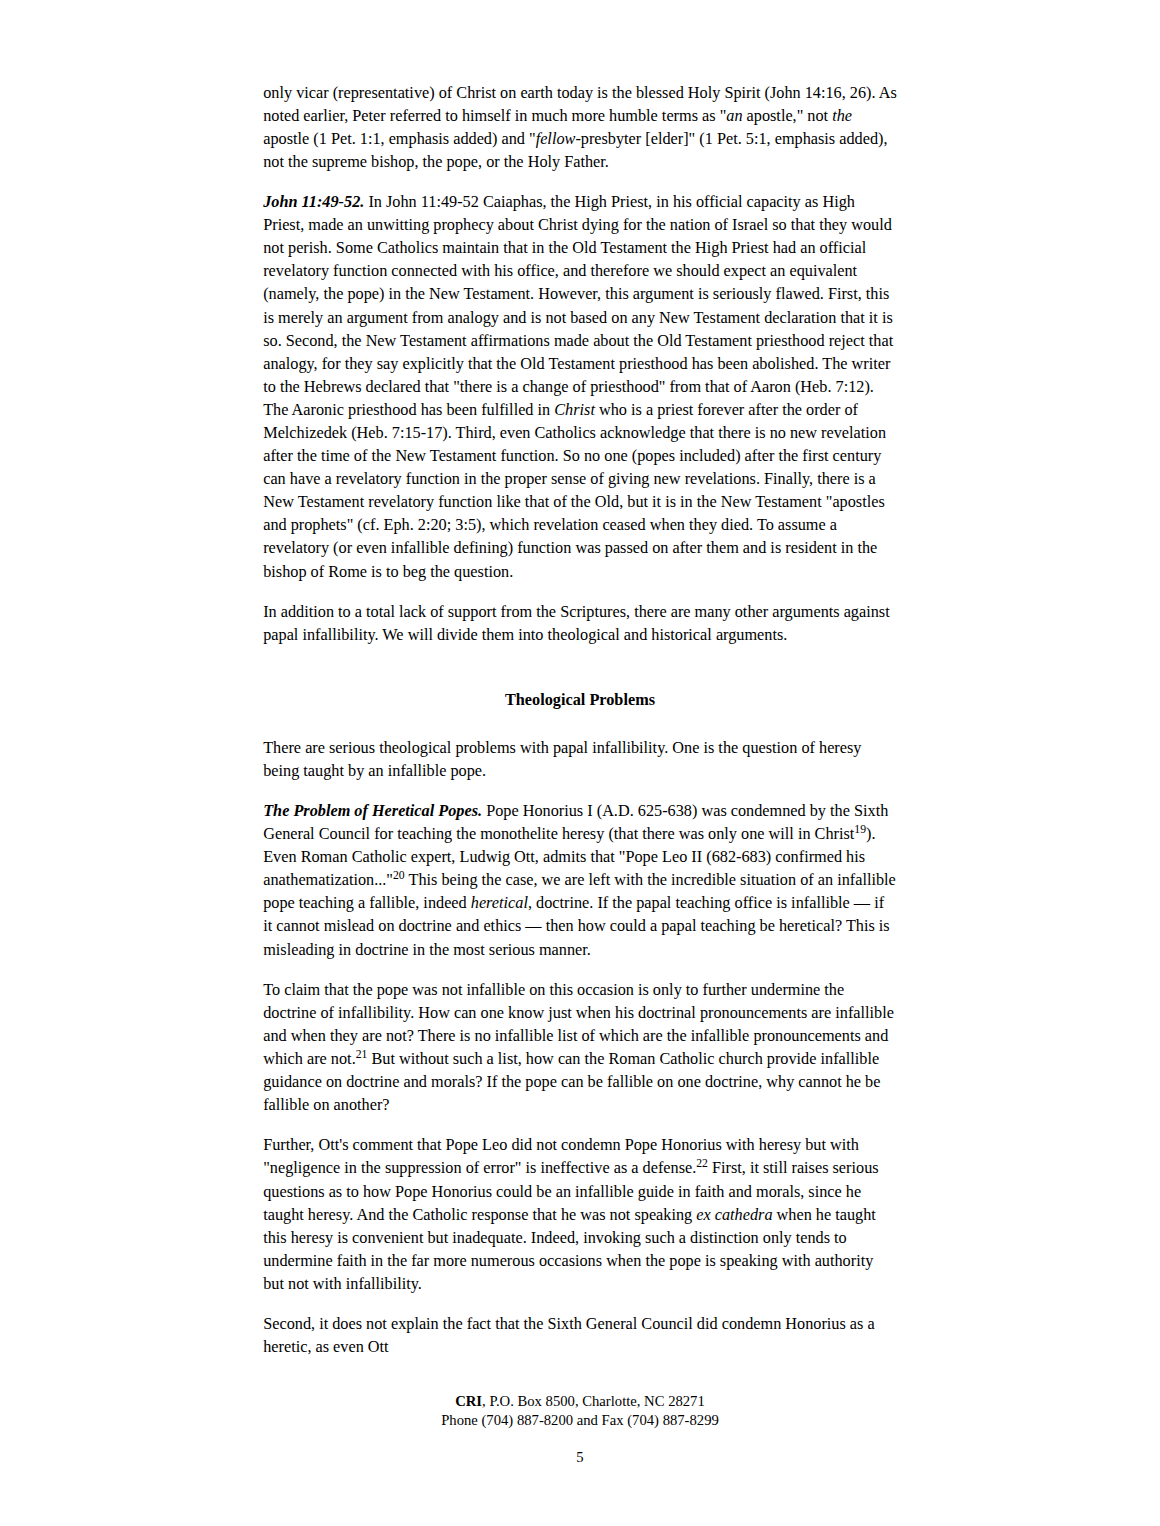only vicar (representative) of Christ on earth today is the blessed Holy Spirit (John 14:16, 26). As noted earlier, Peter referred to himself in much more humble terms as "an apostle," not the apostle (1 Pet. 1:1, emphasis added) and "fellow-presbyter [elder]" (1 Pet. 5:1, emphasis added), not the supreme bishop, the pope, or the Holy Father.
John 11:49-52. In John 11:49-52 Caiaphas, the High Priest, in his official capacity as High Priest, made an unwitting prophecy about Christ dying for the nation of Israel so that they would not perish. Some Catholics maintain that in the Old Testament the High Priest had an official revelatory function connected with his office, and therefore we should expect an equivalent (namely, the pope) in the New Testament. However, this argument is seriously flawed. First, this is merely an argument from analogy and is not based on any New Testament declaration that it is so. Second, the New Testament affirmations made about the Old Testament priesthood reject that analogy, for they say explicitly that the Old Testament priesthood has been abolished. The writer to the Hebrews declared that "there is a change of priesthood" from that of Aaron (Heb. 7:12). The Aaronic priesthood has been fulfilled in Christ who is a priest forever after the order of Melchizedek (Heb. 7:15-17). Third, even Catholics acknowledge that there is no new revelation after the time of the New Testament function. So no one (popes included) after the first century can have a revelatory function in the proper sense of giving new revelations. Finally, there is a New Testament revelatory function like that of the Old, but it is in the New Testament "apostles and prophets" (cf. Eph. 2:20; 3:5), which revelation ceased when they died. To assume a revelatory (or even infallible defining) function was passed on after them and is resident in the bishop of Rome is to beg the question.
In addition to a total lack of support from the Scriptures, there are many other arguments against papal infallibility. We will divide them into theological and historical arguments.
Theological Problems
There are serious theological problems with papal infallibility. One is the question of heresy being taught by an infallible pope.
The Problem of Heretical Popes. Pope Honorius I (A.D. 625-638) was condemned by the Sixth General Council for teaching the monothelite heresy (that there was only one will in Christ19). Even Roman Catholic expert, Ludwig Ott, admits that "Pope Leo II (682-683) confirmed his anathematization..."20 This being the case, we are left with the incredible situation of an infallible pope teaching a fallible, indeed heretical, doctrine. If the papal teaching office is infallible — if it cannot mislead on doctrine and ethics — then how could a papal teaching be heretical? This is misleading in doctrine in the most serious manner.
To claim that the pope was not infallible on this occasion is only to further undermine the doctrine of infallibility. How can one know just when his doctrinal pronouncements are infallible and when they are not? There is no infallible list of which are the infallible pronouncements and which are not.21 But without such a list, how can the Roman Catholic church provide infallible guidance on doctrine and morals? If the pope can be fallible on one doctrine, why cannot he be fallible on another?
Further, Ott's comment that Pope Leo did not condemn Pope Honorius with heresy but with "negligence in the suppression of error" is ineffective as a defense.22 First, it still raises serious questions as to how Pope Honorius could be an infallible guide in faith and morals, since he taught heresy. And the Catholic response that he was not speaking ex cathedra when he taught this heresy is convenient but inadequate. Indeed, invoking such a distinction only tends to undermine faith in the far more numerous occasions when the pope is speaking with authority but not with infallibility.
Second, it does not explain the fact that the Sixth General Council did condemn Honorius as a heretic, as even Ott
CRI, P.O. Box 8500, Charlotte, NC 28271
Phone (704) 887-8200 and Fax (704) 887-8299
5